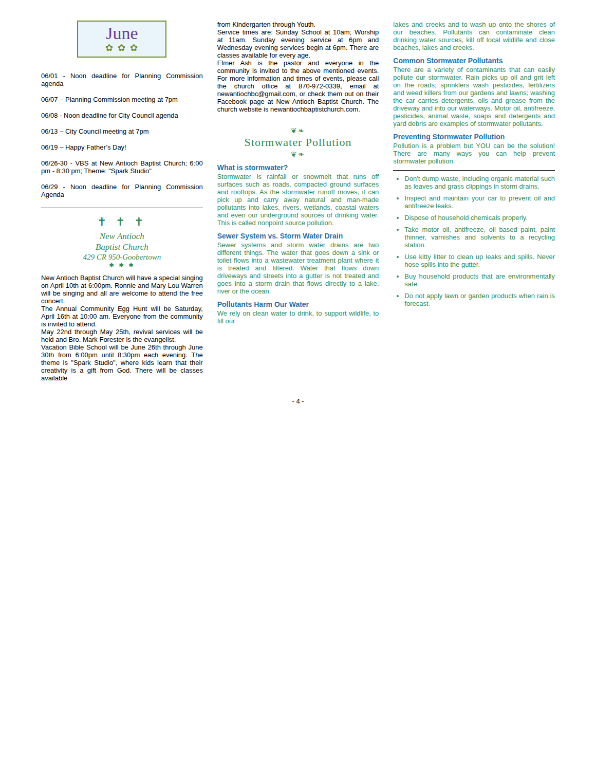June
✿ ✿ ✿
06/01 - Noon deadline for Planning Commission agenda
06/07 – Planning Commission meeting at 7pm
06/08 - Noon deadline for City Council agenda
06/13 – City Council meeting at 7pm
06/19 – Happy Father’s Day!
06/26-30 - VBS at New Antioch Baptist Church; 6:00 pm - 8:30 pm; Theme: "Spark Studio"
06/29 - Noon deadline for Planning Commission Agenda
✝ ✝ ✝
New Antioch
Baptist Church
429 CR 950-Goobertown
✱ ✱ ✱
New Antioch Baptist Church will have a special singing on April 10th at 6:00pm. Ronnie and Mary Lou Warren will be singing and all are welcome to attend the free concert.
The Annual Community Egg Hunt will be Saturday, April 16th at 10:00 am. Everyone from the community is invited to attend.
May 22nd through May 25th, revival services will be held and Bro. Mark Forester is the evangelist.
Vacation Bible School will be June 26th through June 30th from 6:00pm until 8:30pm each evening. The theme is "Spark Studio", where kids learn that their creativity is a gift from God. There will be classes available
from Kindergarten through Youth.
Service times are: Sunday School at 10am; Worship at 11am. Sunday evening service at 6pm and Wednesday evening services begin at 6pm. There are classes available for every age.
Elmer Ash is the pastor and everyone in the community is invited to the above mentioned events. For more information and times of events, please call the church office at 870-972-0339, email at newantiochbc@gmail.com, or check them out on their Facebook page at New Antioch Baptist Church. The church website is newantiochbaptistchurch.com.
❦❧
Stormwater Pollution
❦❧
What is stormwater?
Stormwater is rainfall or snowmelt that runs off surfaces such as roads, compacted ground surfaces and rooftops. As the stormwater runoff moves, it can pick up and carry away natural and man-made pollutants into lakes, rivers, wetlands, coastal waters and even our underground sources of drinking water. This is called nonpoint source pollution.
Sewer System vs. Storm Water Drain
Sewer systems and storm water drains are two different things. The water that goes down a sink or toilet flows into a wastewater treatment plant where it is treated and filtered. Water that flows down driveways and streets into a gutter is not treated and goes into a storm drain that flows directly to a lake, river or the ocean.
Pollutants Harm Our Water
We rely on clean water to drink, to support wildlife, to fill our
lakes and creeks and to wash up onto the shores of our beaches. Pollutants can contaminate clean drinking water sources, kill off local wildlife and close beaches, lakes and creeks.
Common Stormwater Pollutants
There are a variety of contaminants that can easily pollute our stormwater. Rain picks up oil and grit left on the roads; sprinklers wash pesticides, fertilizers and weed killers from our gardens and lawns; washing the car carries detergents, oils and grease from the driveway and into our waterways. Motor oil, antifreeze, pesticides, animal waste, soaps and detergents and yard debris are examples of stormwater pollutants.
Preventing Stormwater Pollution
Pollution is a problem but YOU can be the solution! There are many ways you can help prevent stormwater pollution.
Don't dump waste, including organic material such as leaves and grass clippings in storm drains.
Inspect and maintain your car to prevent oil and antifreeze leaks.
Dispose of household chemicals properly.
Take motor oil, antifreeze, oil based paint, paint thinner, varnishes and solvents to a recycling station.
Use kitty litter to clean up leaks and spills. Never hose spills into the gutter.
Buy household products that are environmentally safe.
Do not apply lawn or garden products when rain is forecast.
- 4 -